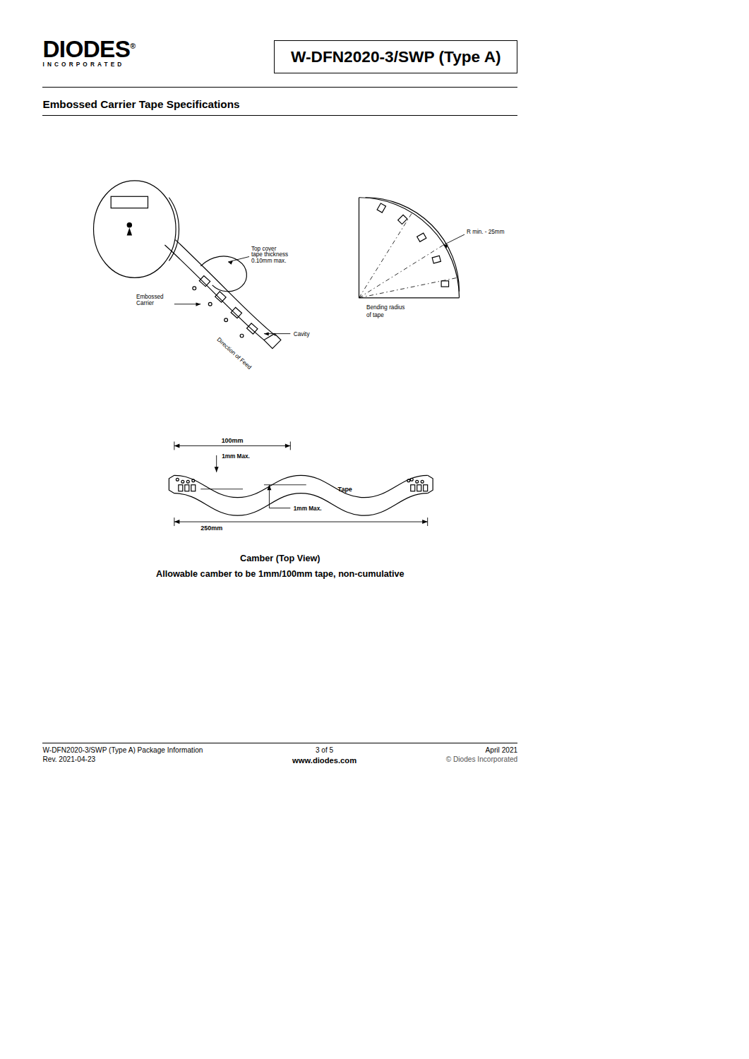DIODES®
INCORPORATED
W-DFN2020-3/SWP (Type A)
Embossed Carrier Tape Specifications
Top cover tape thickness 0.10mm max. Embossed Carrier Cavity Direction of Feed R min. - 25mm Bending radius of tape
100mm 1mm Max. Tape 1mm Max. 250mm
Camber (Top View)
Allowable camber to be 1mm/100mm tape, non-cumulative
W-DFN2020-3/SWP (Type A) Package Information
Rev. 2021-04-23
3 of 5
www.diodes.com
April 2021
© Diodes Incorporated